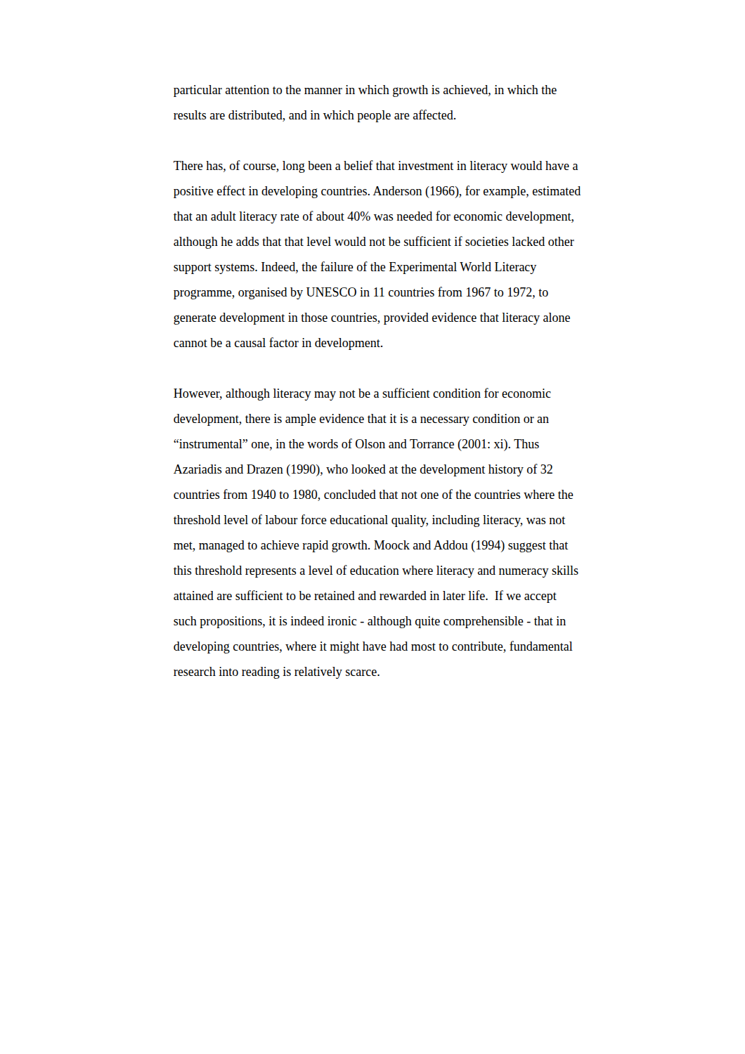particular attention to the manner in which growth is achieved, in which the results are distributed, and in which people are affected.
There has, of course, long been a belief that investment in literacy would have a positive effect in developing countries. Anderson (1966), for example, estimated that an adult literacy rate of about 40% was needed for economic development, although he adds that that level would not be sufficient if societies lacked other support systems. Indeed, the failure of the Experimental World Literacy programme, organised by UNESCO in 11 countries from 1967 to 1972, to generate development in those countries, provided evidence that literacy alone cannot be a causal factor in development.
However, although literacy may not be a sufficient condition for economic development, there is ample evidence that it is a necessary condition or an “instrumental” one, in the words of Olson and Torrance (2001: xi). Thus Azariadis and Drazen (1990), who looked at the development history of 32 countries from 1940 to 1980, concluded that not one of the countries where the threshold level of labour force educational quality, including literacy, was not met, managed to achieve rapid growth. Moock and Addou (1994) suggest that this threshold represents a level of education where literacy and numeracy skills attained are sufficient to be retained and rewarded in later life. If we accept such propositions, it is indeed ironic - although quite comprehensible - that in developing countries, where it might have had most to contribute, fundamental research into reading is relatively scarce.